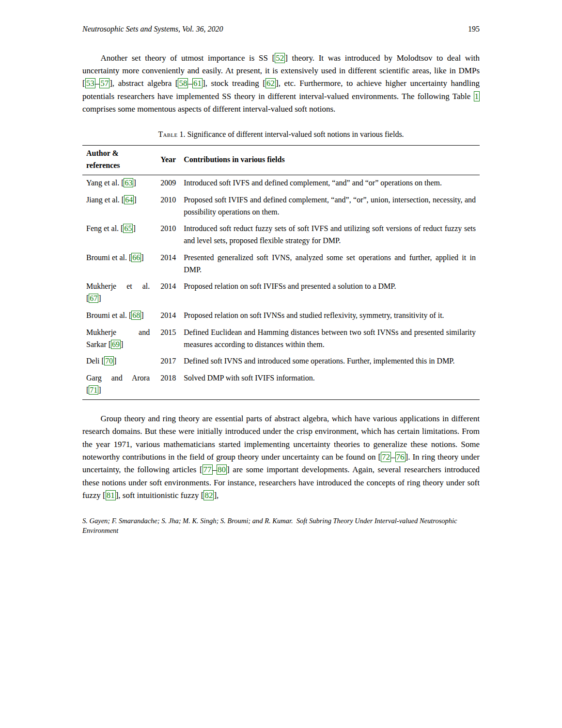Neutrosophic Sets and Systems, Vol. 36, 2020 195
Another set theory of utmost importance is SS [52] theory. It was introduced by Molodtsov to deal with uncertainty more conveniently and easily. At present, it is extensively used in different scientific areas, like in DMPs [53–57], abstract algebra [58–61], stock treading [62], etc. Furthermore, to achieve higher uncertainty handling potentials researchers have implemented SS theory in different interval-valued environments. The following Table 1 comprises some momentous aspects of different interval-valued soft notions.
Table 1. Significance of different interval-valued soft notions in various fields.
| Author & references | Year | Contributions in various fields |
| --- | --- | --- |
| Yang et al. [ 63 ] | 2009 | Introduced soft IVFS and defined complement, “and” and “or” operations on them. |
| Jiang et al. [ 64 ] | 2010 | Proposed soft IVIFS and defined complement, “and”, “or”, union, intersection, necessity, and possibility operations on them. |
| Feng et al. [ 65 ] | 2010 | Introduced soft reduct fuzzy sets of soft IVFS and utilizing soft versions of reduct fuzzy sets and level sets, proposed flexible strategy for DMP. |
| Broumi et al. [ 66 ] | 2014 | Presented generalized soft IVNS, analyzed some set operations and further, applied it in DMP. |
| Mukherje et al. [ 67 ] | 2014 | Proposed relation on soft IVIFSs and presented a solution to a DMP. |
| Broumi et al. [ 68 ] | 2014 | Proposed relation on soft IVNSs and studied reflexivity, symmetry, transitivity of it. |
| Mukherje and Sarkar [ 69 ] | 2015 | Defined Euclidean and Hamming distances between two soft IVNSs and presented similarity measures according to distances within them. |
| Deli [ 70 ] | 2017 | Defined soft IVNS and introduced some operations. Further, implemented this in DMP. |
| Garg and Arora [ 71 ] | 2018 | Solved DMP with soft IVIFS information. |
Group theory and ring theory are essential parts of abstract algebra, which have various applications in different research domains. But these were initially introduced under the crisp environment, which has certain limitations. From the year 1971, various mathematicians started implementing uncertainty theories to generalize these notions. Some noteworthy contributions in the field of group theory under uncertainty can be found on [72–76]. In ring theory under uncertainty, the following articles [77–80] are some important developments. Again, several researchers introduced these notions under soft environments. For instance, researchers have introduced the concepts of ring theory under soft fuzzy [81], soft intuitionistic fuzzy [82],
S. Gayen; F. Smarandache; S. Jha; M. K. Singh; S. Broumi; and R. Kumar. Soft Subring Theory Under Interval-valued Neutrosophic Environment